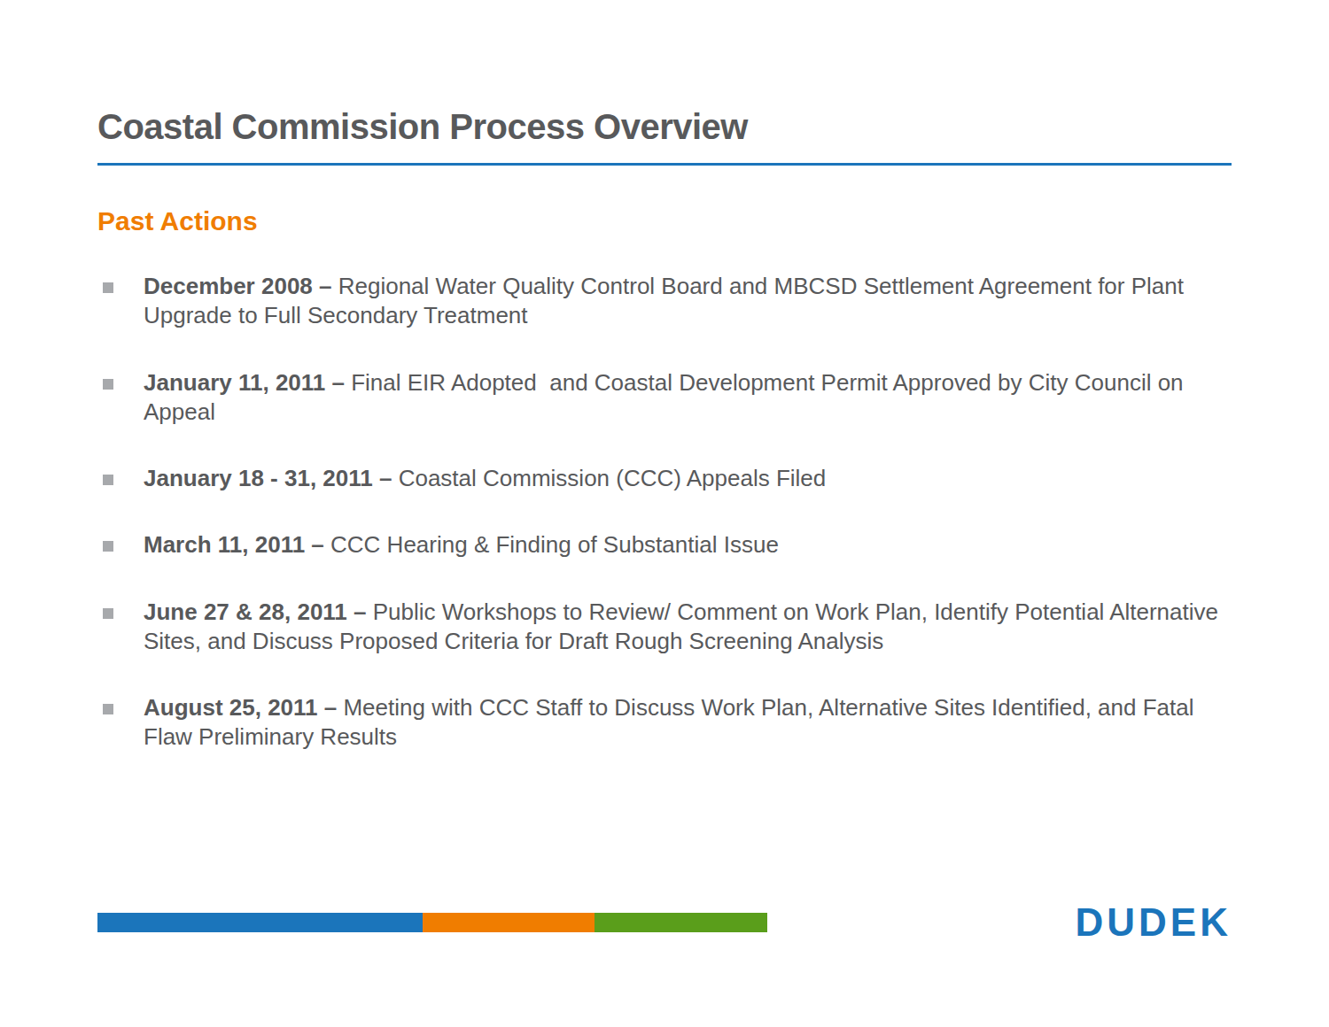Coastal Commission Process Overview
Past Actions
December 2008 – Regional Water Quality Control Board and MBCSD Settlement Agreement for Plant Upgrade to Full Secondary Treatment
January 11, 2011 – Final EIR Adopted and Coastal Development Permit Approved by City Council on Appeal
January 18 - 31, 2011 – Coastal Commission (CCC) Appeals Filed
March 11, 2011 – CCC Hearing & Finding of Substantial Issue
June 27 & 28, 2011 – Public Workshops to Review/ Comment on Work Plan, Identify Potential Alternative Sites, and Discuss Proposed Criteria for Draft Rough Screening Analysis
August 25, 2011 – Meeting with CCC Staff to Discuss Work Plan, Alternative Sites Identified, and Fatal Flaw Preliminary Results
DUDEK